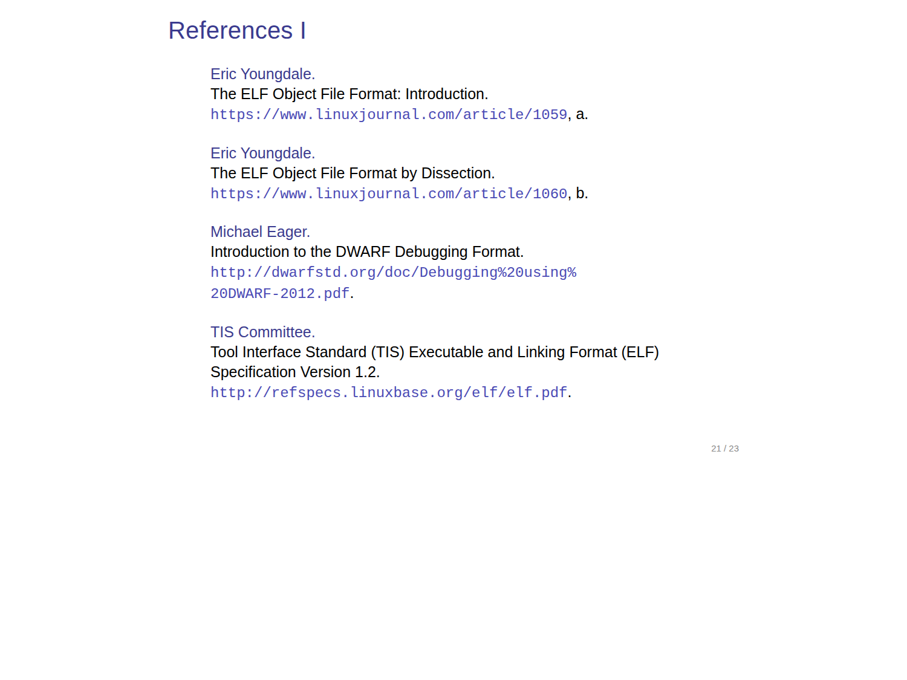References I
Eric Youngdale.
The ELF Object File Format: Introduction.
https://www.linuxjournal.com/article/1059, a.
Eric Youngdale.
The ELF Object File Format by Dissection.
https://www.linuxjournal.com/article/1060, b.
Michael Eager.
Introduction to the DWARF Debugging Format.
http://dwarfstd.org/doc/Debugging%20using%
20DWARF-2012.pdf.
TIS Committee.
Tool Interface Standard (TIS) Executable and Linking Format (ELF) Specification Version 1.2.
http://refspecs.linuxbase.org/elf/elf.pdf.
21 / 23